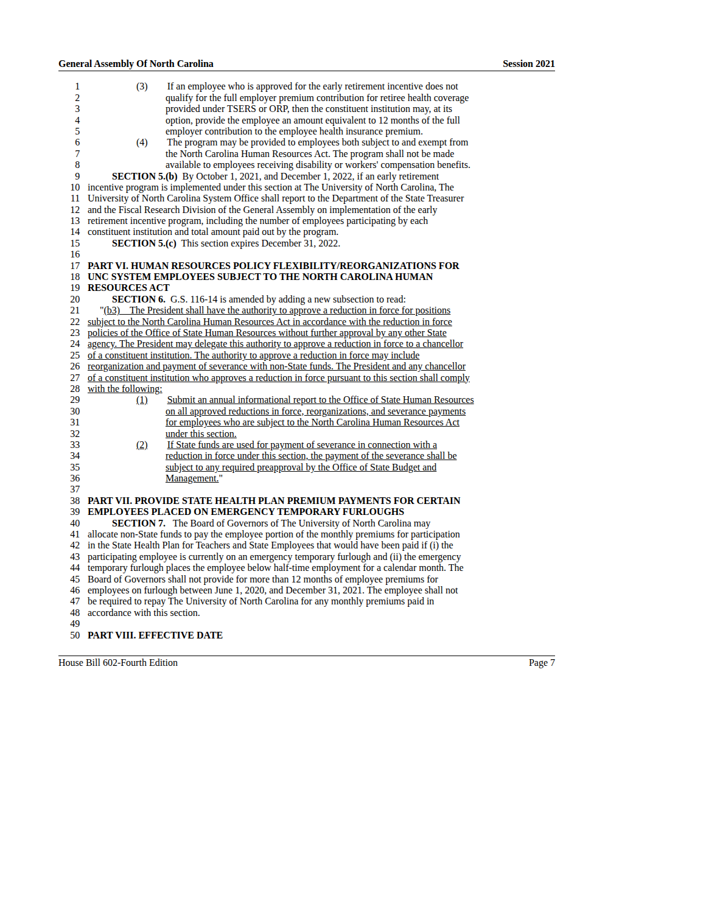General Assembly Of North Carolina
Session 2021
1 (3) If an employee who is approved for the early retirement incentive does not
2 qualify for the full employer premium contribution for retiree health coverage
3 provided under TSERS or ORP, then the constituent institution may, at its
4 option, provide the employee an amount equivalent to 12 months of the full
5 employer contribution to the employee health insurance premium.
6 (4) The program may be provided to employees both subject to and exempt from
7 the North Carolina Human Resources Act. The program shall not be made
8 available to employees receiving disability or workers' compensation benefits.
9 SECTION 5.(b) By October 1, 2021, and December 1, 2022, if an early retirement
10 incentive program is implemented under this section at The University of North Carolina, The
11 University of North Carolina System Office shall report to the Department of the State Treasurer
12 and the Fiscal Research Division of the General Assembly on implementation of the early
13 retirement incentive program, including the number of employees participating by each
14 constituent institution and total amount paid out by the program.
15 SECTION 5.(c) This section expires December 31, 2022.
16
17 PART VI. HUMAN RESOURCES POLICY FLEXIBILITY/REORGANIZATIONS FOR
18 UNC SYSTEM EMPLOYEES SUBJECT TO THE NORTH CAROLINA HUMAN
19 RESOURCES ACT
20 SECTION 6. G.S. 116-14 is amended by adding a new subsection to read:
21 "(b3) The President shall have the authority to approve a reduction in force for positions
22 subject to the North Carolina Human Resources Act in accordance with the reduction in force
23 policies of the Office of State Human Resources without further approval by any other State
24 agency. The President may delegate this authority to approve a reduction in force to a chancellor
25 of a constituent institution. The authority to approve a reduction in force may include
26 reorganization and payment of severance with non-State funds. The President and any chancellor
27 of a constituent institution who approves a reduction in force pursuant to this section shall comply
28 with the following:
29 (1) Submit an annual informational report to the Office of State Human Resources
30 on all approved reductions in force, reorganizations, and severance payments
31 for employees who are subject to the North Carolina Human Resources Act
32 under this section.
33 (2) If State funds are used for payment of severance in connection with a
34 reduction in force under this section, the payment of the severance shall be
35 subject to any required preapproval by the Office of State Budget and
36 Management."
37
38 PART VII. PROVIDE STATE HEALTH PLAN PREMIUM PAYMENTS FOR CERTAIN
39 EMPLOYEES PLACED ON EMERGENCY TEMPORARY FURLOUGHS
40 SECTION 7. The Board of Governors of The University of North Carolina may
41 allocate non-State funds to pay the employee portion of the monthly premiums for participation
42 in the State Health Plan for Teachers and State Employees that would have been paid if (i) the
43 participating employee is currently on an emergency temporary furlough and (ii) the emergency
44 temporary furlough places the employee below half-time employment for a calendar month. The
45 Board of Governors shall not provide for more than 12 months of employee premiums for
46 employees on furlough between June 1, 2020, and December 31, 2021. The employee shall not
47 be required to repay The University of North Carolina for any monthly premiums paid in
48 accordance with this section.
49
50 PART VIII. EFFECTIVE DATE
House Bill 602-Fourth Edition
Page 7